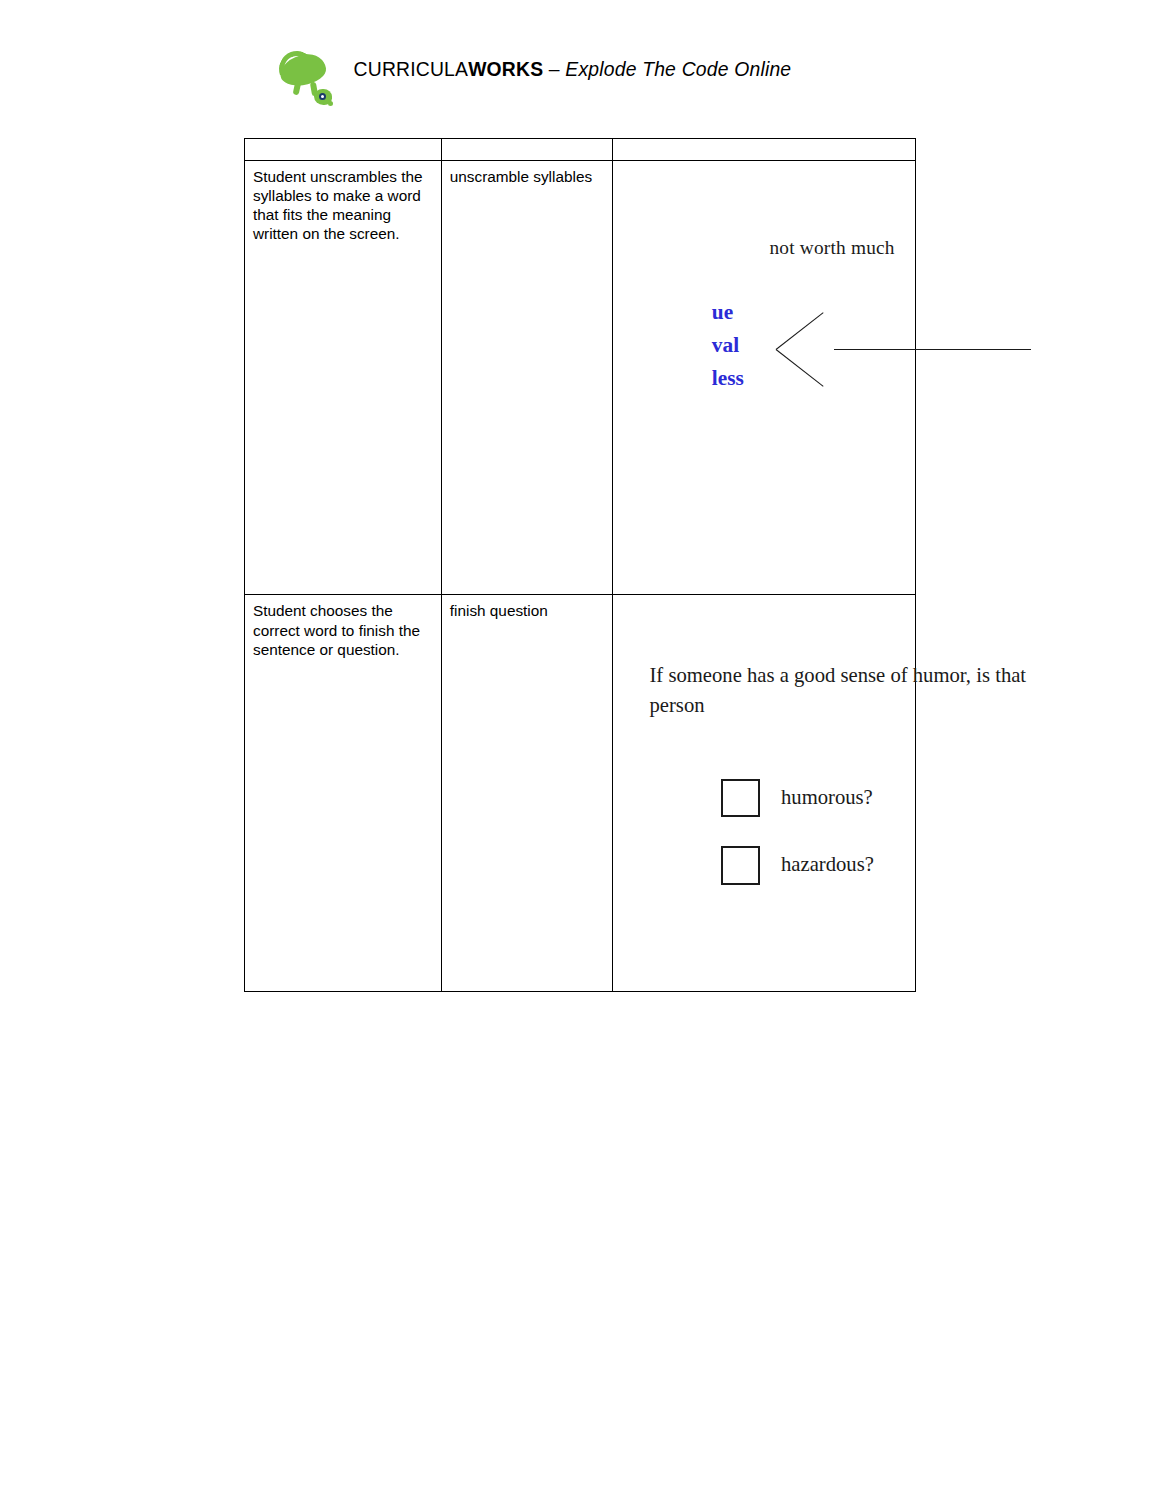CURRICULA WORKS – Explode The Code Online
| Student unscrambles the syllables to make a word that fits the meaning written on the screen. | unscramble syllables | not worth much ue val less |
| Student chooses the correct word to finish the sentence or question. | finish question | If someone has a good sense of humor, is that person humorous? hazardous? |